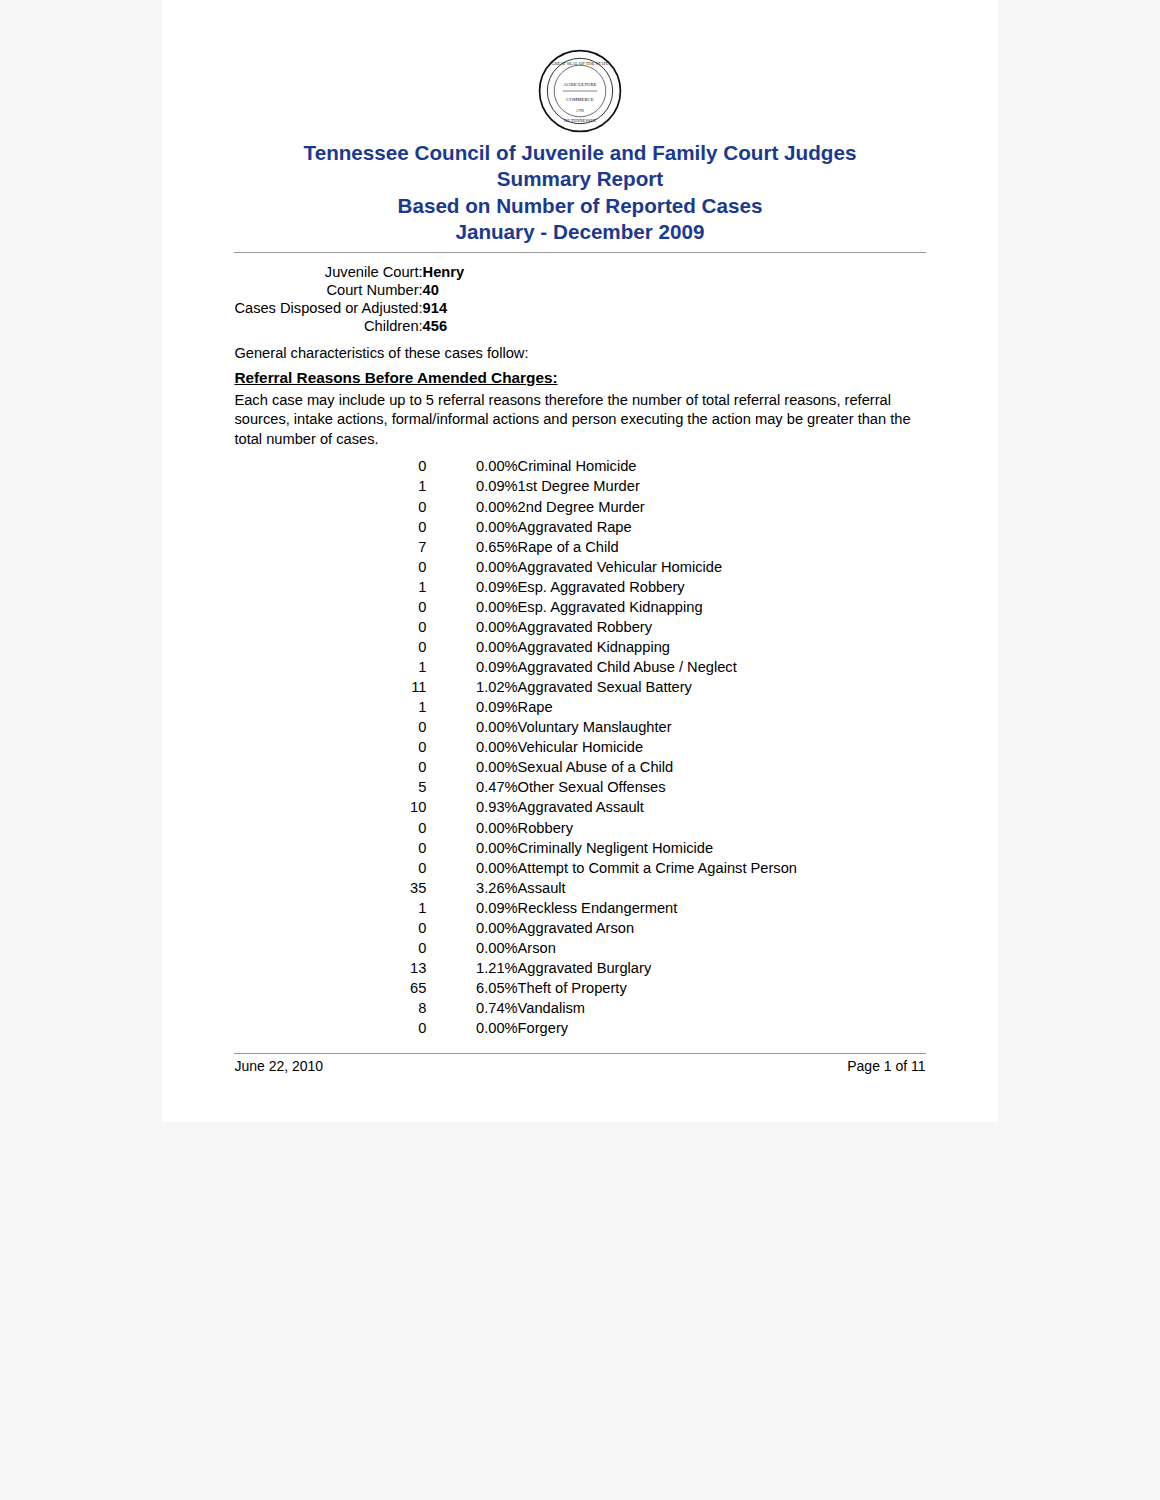GREAT SEAL OF THE STATE OF TENNESSEE AGRICULTURE COMMERCE 1796
Tennessee Council of Juvenile and Family Court Judges
Summary Report
Based on Number of Reported Cases
January - December 2009
| Juvenile Court: | Henry |
| Court Number: | 40 |
| Cases Disposed or Adjusted: | 914 |
| Children: | 456 |
General characteristics of these cases follow:
Referral Reasons Before Amended Charges:
Each case may include up to 5 referral reasons therefore the number of total referral reasons, referral sources, intake actions, formal/informal actions and person executing the action may be greater than the total number of cases.
| 0 | 0.00% | Criminal Homicide |
| 1 | 0.09% | 1st Degree Murder |
| 0 | 0.00% | 2nd Degree Murder |
| 0 | 0.00% | Aggravated Rape |
| 7 | 0.65% | Rape of a Child |
| 0 | 0.00% | Aggravated Vehicular Homicide |
| 1 | 0.09% | Esp. Aggravated Robbery |
| 0 | 0.00% | Esp. Aggravated Kidnapping |
| 0 | 0.00% | Aggravated Robbery |
| 0 | 0.00% | Aggravated Kidnapping |
| 1 | 0.09% | Aggravated Child Abuse / Neglect |
| 11 | 1.02% | Aggravated Sexual Battery |
| 1 | 0.09% | Rape |
| 0 | 0.00% | Voluntary Manslaughter |
| 0 | 0.00% | Vehicular Homicide |
| 0 | 0.00% | Sexual Abuse of a Child |
| 5 | 0.47% | Other Sexual Offenses |
| 10 | 0.93% | Aggravated Assault |
| 0 | 0.00% | Robbery |
| 0 | 0.00% | Criminally Negligent Homicide |
| 0 | 0.00% | Attempt to Commit a Crime Against Person |
| 35 | 3.26% | Assault |
| 1 | 0.09% | Reckless Endangerment |
| 0 | 0.00% | Aggravated Arson |
| 0 | 0.00% | Arson |
| 13 | 1.21% | Aggravated Burglary |
| 65 | 6.05% | Theft of Property |
| 8 | 0.74% | Vandalism |
| 0 | 0.00% | Forgery |
June 22, 2010 Page 1 of 11